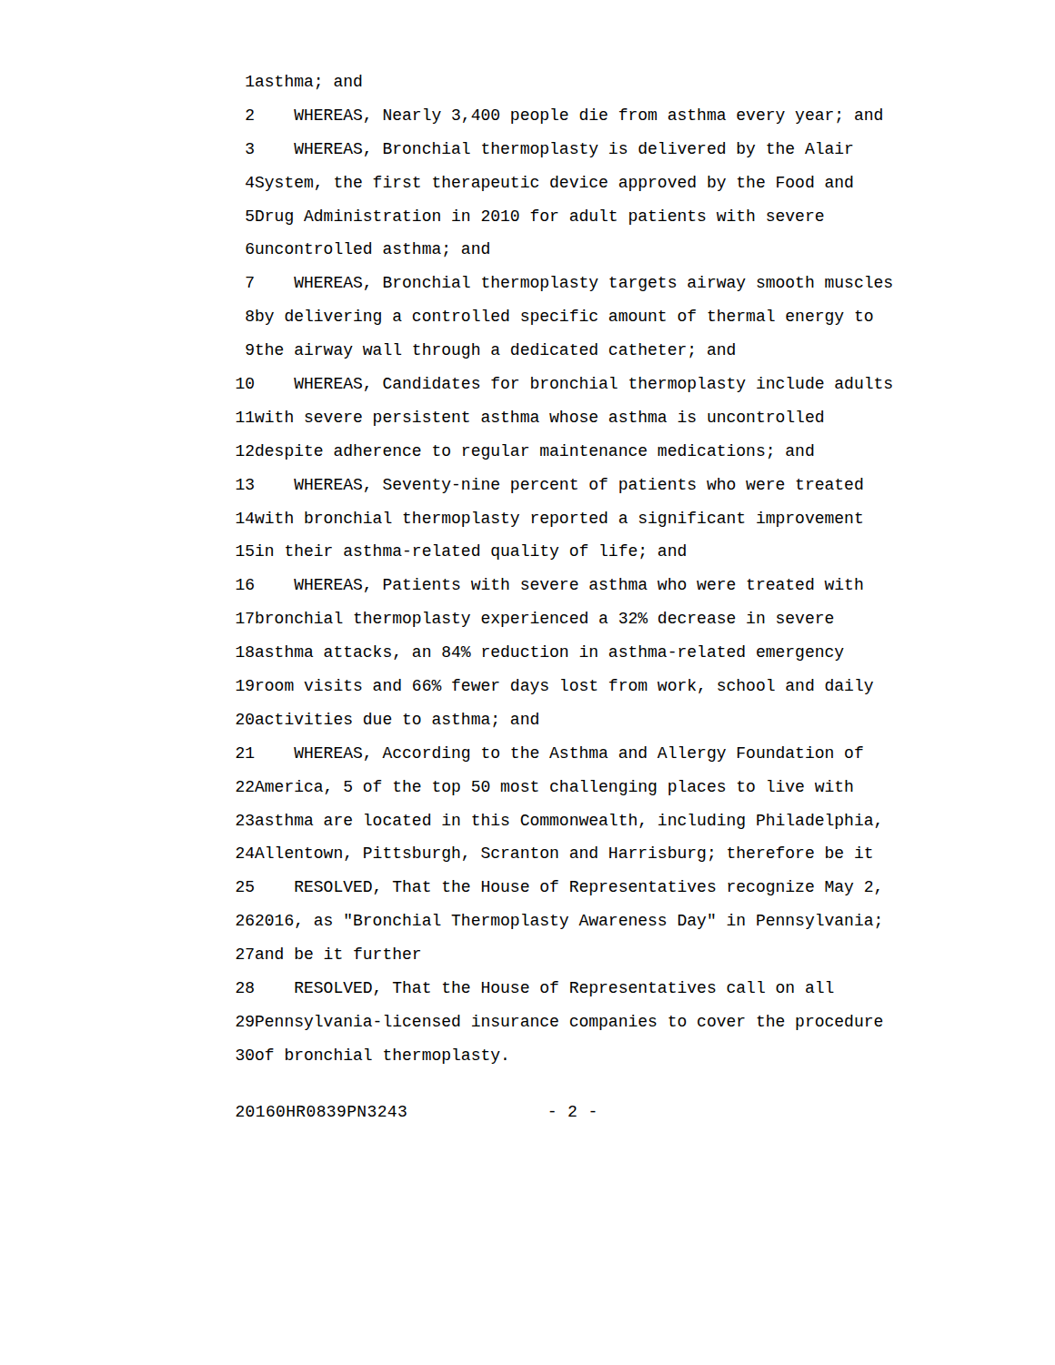| 1 | asthma; and |
| 2 | WHEREAS, Nearly 3,400 people die from asthma every year; and |
| 3 | WHEREAS, Bronchial thermoplasty is delivered by the Alair |
| 4 | System, the first therapeutic device approved by the Food and |
| 5 | Drug Administration in 2010 for adult patients with severe |
| 6 | uncontrolled asthma; and |
| 7 | WHEREAS, Bronchial thermoplasty targets airway smooth muscles |
| 8 | by delivering a controlled specific amount of thermal energy to |
| 9 | the airway wall through a dedicated catheter; and |
| 10 | WHEREAS, Candidates for bronchial thermoplasty include adults |
| 11 | with severe persistent asthma whose asthma is uncontrolled |
| 12 | despite adherence to regular maintenance medications; and |
| 13 | WHEREAS, Seventy-nine percent of patients who were treated |
| 14 | with bronchial thermoplasty reported a significant improvement |
| 15 | in their asthma-related quality of life; and |
| 16 | WHEREAS, Patients with severe asthma who were treated with |
| 17 | bronchial thermoplasty experienced a 32% decrease in severe |
| 18 | asthma attacks, an 84% reduction in asthma-related emergency |
| 19 | room visits and 66% fewer days lost from work, school and daily |
| 20 | activities due to asthma; and |
| 21 | WHEREAS, According to the Asthma and Allergy Foundation of |
| 22 | America, 5 of the top 50 most challenging places to live with |
| 23 | asthma are located in this Commonwealth, including Philadelphia, |
| 24 | Allentown, Pittsburgh, Scranton and Harrisburg; therefore be it |
| 25 | RESOLVED, That the House of Representatives recognize May 2, |
| 26 | 2016, as "Bronchial Thermoplasty Awareness Day" in Pennsylvania; |
| 27 | and be it further |
| 28 | RESOLVED, That the House of Representatives call on all |
| 29 | Pennsylvania-licensed insurance companies to cover the procedure |
| 30 | of bronchial thermoplasty. |
20160HR0839PN3243- 2 -